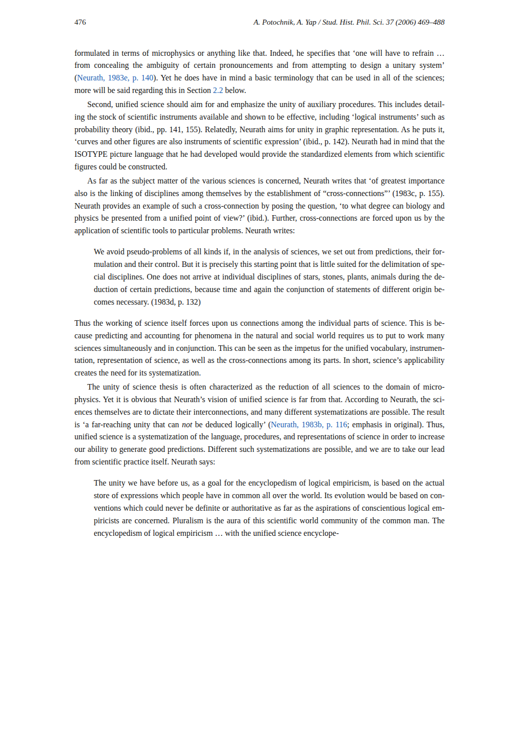476 A. Potochnik, A. Yap / Stud. Hist. Phil. Sci. 37 (2006) 469–488
formulated in terms of microphysics or anything like that. Indeed, he specifies that ‘one will have to refrain … from concealing the ambiguity of certain pronouncements and from attempting to design a unitary system’ (Neurath, 1983e, p. 140). Yet he does have in mind a basic terminology that can be used in all of the sciences; more will be said regarding this in Section 2.2 below.
Second, unified science should aim for and emphasize the unity of auxiliary procedures. This includes detailing the stock of scientific instruments available and shown to be effective, including ‘logical instruments’ such as probability theory (ibid., pp. 141, 155). Relatedly, Neurath aims for unity in graphic representation. As he puts it, ‘curves and other figures are also instruments of scientific expression’ (ibid., p. 142). Neurath had in mind that the ISOTYPE picture language that he had developed would provide the standardized elements from which scientific figures could be constructed.
As far as the subject matter of the various sciences is concerned, Neurath writes that ‘of greatest importance also is the linking of disciplines among themselves by the establishment of “cross-connections”’ (1983c, p. 155). Neurath provides an example of such a cross-connection by posing the question, ‘to what degree can biology and physics be presented from a unified point of view?’ (ibid.). Further, cross-connections are forced upon us by the application of scientific tools to particular problems. Neurath writes:
We avoid pseudo-problems of all kinds if, in the analysis of sciences, we set out from predictions, their formulation and their control. But it is precisely this starting point that is little suited for the delimitation of special disciplines. One does not arrive at individual disciplines of stars, stones, plants, animals during the deduction of certain predictions, because time and again the conjunction of statements of different origin becomes necessary. (1983d, p. 132)
Thus the working of science itself forces upon us connections among the individual parts of science. This is because predicting and accounting for phenomena in the natural and social world requires us to put to work many sciences simultaneously and in conjunction. This can be seen as the impetus for the unified vocabulary, instrumentation, representation of science, as well as the cross-connections among its parts. In short, science’s applicability creates the need for its systematization.
The unity of science thesis is often characterized as the reduction of all sciences to the domain of microphysics. Yet it is obvious that Neurath’s vision of unified science is far from that. According to Neurath, the sciences themselves are to dictate their interconnections, and many different systematizations are possible. The result is ‘a far-reaching unity that can not be deduced logically’ (Neurath, 1983b, p. 116; emphasis in original). Thus, unified science is a systematization of the language, procedures, and representations of science in order to increase our ability to generate good predictions. Different such systematizations are possible, and we are to take our lead from scientific practice itself. Neurath says:
The unity we have before us, as a goal for the encyclopedism of logical empiricism, is based on the actual store of expressions which people have in common all over the world. Its evolution would be based on conventions which could never be definite or authoritative as far as the aspirations of conscientious logical empiricists are concerned. Pluralism is the aura of this scientific world community of the common man. The encyclopedism of logical empiricism … with the unified science encyclope-